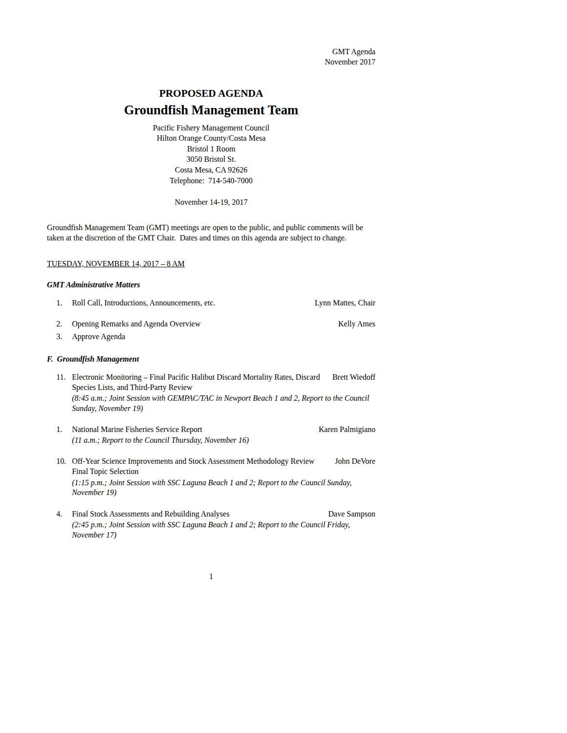GMT Agenda
November 2017
PROPOSED AGENDA
Groundfish Management Team
Pacific Fishery Management Council
Hilton Orange County/Costa Mesa
Bristol 1 Room
3050 Bristol St.
Costa Mesa, CA 92626
Telephone: 714-540-7000
November 14-19, 2017
Groundfish Management Team (GMT) meetings are open to the public, and public comments will be taken at the discretion of the GMT Chair. Dates and times on this agenda are subject to change.
TUESDAY, NOVEMBER 14, 2017 – 8 AM
GMT Administrative Matters
1.
Roll Call, Introductions, Announcements, etc. Lynn Mattes, Chair
2.
Opening Remarks and Agenda Overview Kelly Ames
3.
Approve Agenda
F. Groundfish Management
11.
Electronic Monitoring – Final Pacific Halibut Discard Mortality Rates, Discard Species Lists, and Third-Party Review Brett Wiedoff
(8:45 a.m.; Joint Session with GEMPAC/TAC in Newport Beach 1 and 2, Report to the Council Sunday, November 19)
1.
National Marine Fisheries Service Report Karen Palmigiano
(11 a.m.; Report to the Council Thursday, November 16)
10.
Off-Year Science Improvements and Stock Assessment Methodology Review
Final Topic Selection John DeVore
(1:15 p.m.; Joint Session with SSC Laguna Beach 1 and 2; Report to the Council Sunday, November 19)
4.
Final Stock Assessments and Rebuilding Analyses Dave Sampson
(2:45 p.m.; Joint Session with SSC Laguna Beach 1 and 2; Report to the Council Friday, November 17)
1